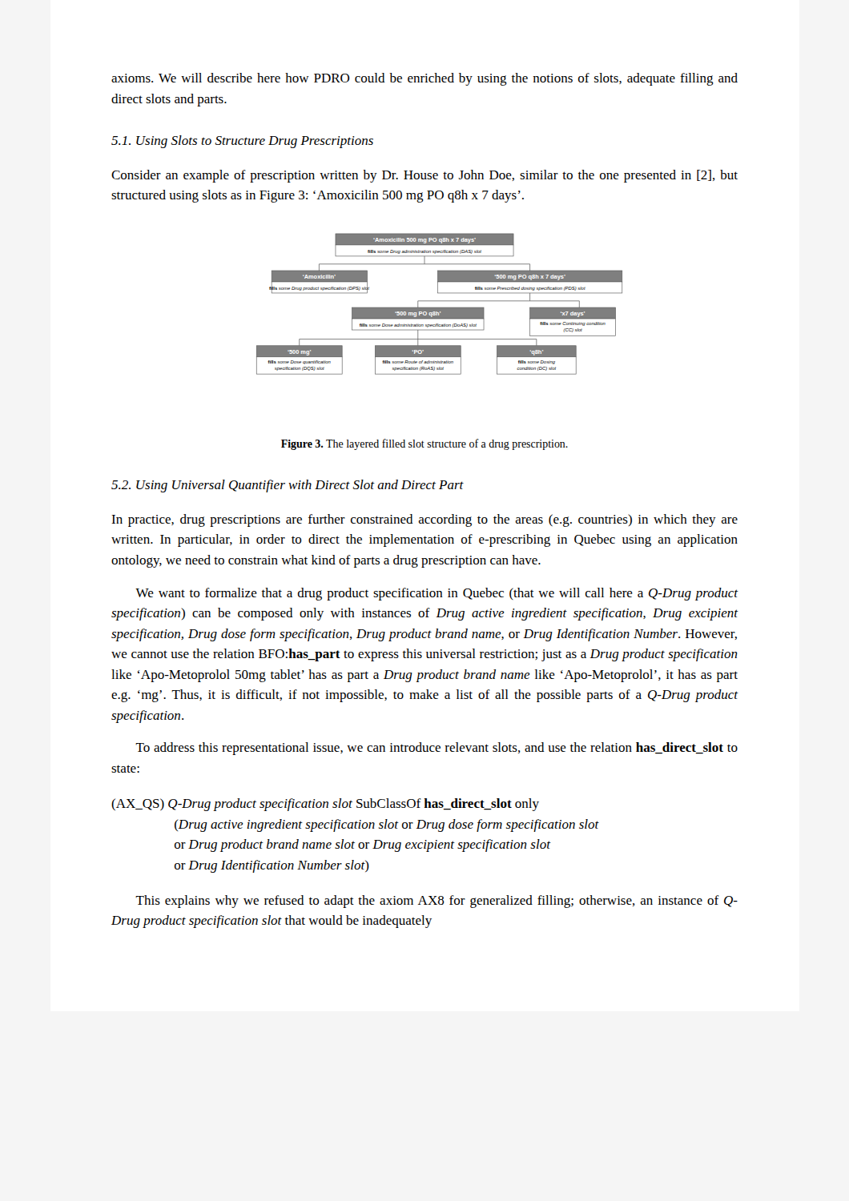axioms. We will describe here how PDRO could be enriched by using the notions of slots, adequate filling and direct slots and parts.
5.1. Using Slots to Structure Drug Prescriptions
Consider an example of prescription written by Dr. House to John Doe, similar to the one presented in [2], but structured using slots as in Figure 3: ‘Amoxicilin 500 mg PO q8h x 7 days’.
‘Amoxicilin 500 mg PO q8h x 7 days’ fills some Drug administration specification (DAS) slot ‘Amoxicilin’ fills some Drug product specification (DPS) slot ‘500 mg PO q8h x 7 days’ fills some Prescribed dosing specification (PDS) slot ‘500 mg PO q8h’ fills some Dose administration specification (DoAS) slot ‘x7 days’ fills some Continuing condition (CC) slot ‘500 mg’ fills some Dose quantification specification (DQS) slot ‘PO’ fills some Route of administration specification (RoAS) slot ‘q8h’ fills some Dosing condition (DC) slot
Figure 3. The layered filled slot structure of a drug prescription.
5.2. Using Universal Quantifier with Direct Slot and Direct Part
In practice, drug prescriptions are further constrained according to the areas (e.g. countries) in which they are written. In particular, in order to direct the implementation of e-prescribing in Quebec using an application ontology, we need to constrain what kind of parts a drug prescription can have.
We want to formalize that a drug product specification in Quebec (that we will call here a Q-Drug product specification) can be composed only with instances of Drug active ingredient specification, Drug excipient specification, Drug dose form specification, Drug product brand name, or Drug Identification Number. However, we cannot use the relation BFO:has_part to express this universal restriction; just as a Drug product specification like ‘Apo-Metoprolol 50mg tablet’ has as part a Drug product brand name like ‘Apo-Metoprolol’, it has as part e.g. ‘mg’. Thus, it is difficult, if not impossible, to make a list of all the possible parts of a Q-Drug product specification.
To address this representational issue, we can introduce relevant slots, and use the relation has_direct_slot to state:
(AX_QS) Q-Drug product specification slot SubClassOf has_direct_slot only
(Drug active ingredient specification slot or Drug dose form specification slot
or Drug product brand name slot or Drug excipient specification slot
or Drug Identification Number slot)
This explains why we refused to adapt the axiom AX8 for generalized filling; otherwise, an instance of Q-Drug product specification slot that would be inadequately